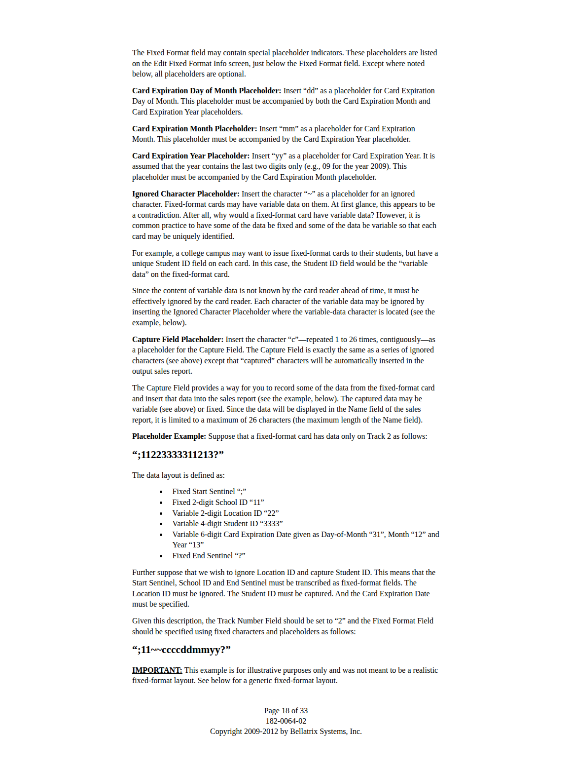The Fixed Format field may contain special placeholder indicators. These placeholders are listed on the Edit Fixed Format Info screen, just below the Fixed Format field. Except where noted below, all placeholders are optional.
Card Expiration Day of Month Placeholder: Insert “dd” as a placeholder for Card Expiration Day of Month. This placeholder must be accompanied by both the Card Expiration Month and Card Expiration Year placeholders.
Card Expiration Month Placeholder: Insert “mm” as a placeholder for Card Expiration Month. This placeholder must be accompanied by the Card Expiration Year placeholder.
Card Expiration Year Placeholder: Insert “yy” as a placeholder for Card Expiration Year. It is assumed that the year contains the last two digits only (e.g., 09 for the year 2009). This placeholder must be accompanied by the Card Expiration Month placeholder.
Ignored Character Placeholder: Insert the character “~” as a placeholder for an ignored character. Fixed-format cards may have variable data on them. At first glance, this appears to be a contradiction. After all, why would a fixed-format card have variable data? However, it is common practice to have some of the data be fixed and some of the data be variable so that each card may be uniquely identified.
For example, a college campus may want to issue fixed-format cards to their students, but have a unique Student ID field on each card. In this case, the Student ID field would be the “variable data” on the fixed-format card.
Since the content of variable data is not known by the card reader ahead of time, it must be effectively ignored by the card reader. Each character of the variable data may be ignored by inserting the Ignored Character Placeholder where the variable-data character is located (see the example, below).
Capture Field Placeholder: Insert the character “c”—repeated 1 to 26 times, contiguously—as a placeholder for the Capture Field. The Capture Field is exactly the same as a series of ignored characters (see above) except that “captured” characters will be automatically inserted in the output sales report.
The Capture Field provides a way for you to record some of the data from the fixed-format card and insert that data into the sales report (see the example, below). The captured data may be variable (see above) or fixed. Since the data will be displayed in the Name field of the sales report, it is limited to a maximum of 26 characters (the maximum length of the Name field).
Placeholder Example: Suppose that a fixed-format card has data only on Track 2 as follows:
“;11223333311213?”
The data layout is defined as:
Fixed Start Sentinel “;”
Fixed 2-digit School ID “11”
Variable 2-digit Location ID “22”
Variable 4-digit Student ID “3333”
Variable 6-digit Card Expiration Date given as Day-of-Month “31”, Month “12” and Year “13”
Fixed End Sentinel “?”
Further suppose that we wish to ignore Location ID and capture Student ID. This means that the Start Sentinel, School ID and End Sentinel must be transcribed as fixed-format fields. The Location ID must be ignored. The Student ID must be captured. And the Card Expiration Date must be specified.
Given this description, the Track Number Field should be set to “2” and the Fixed Format Field should be specified using fixed characters and placeholders as follows:
“;11~~ccccddmmyy?”
IMPORTANT: This example is for illustrative purposes only and was not meant to be a realistic fixed-format layout. See below for a generic fixed-format layout.
Page 18 of 33
182-0064-02
Copyright 2009-2012 by Bellatrix Systems, Inc.